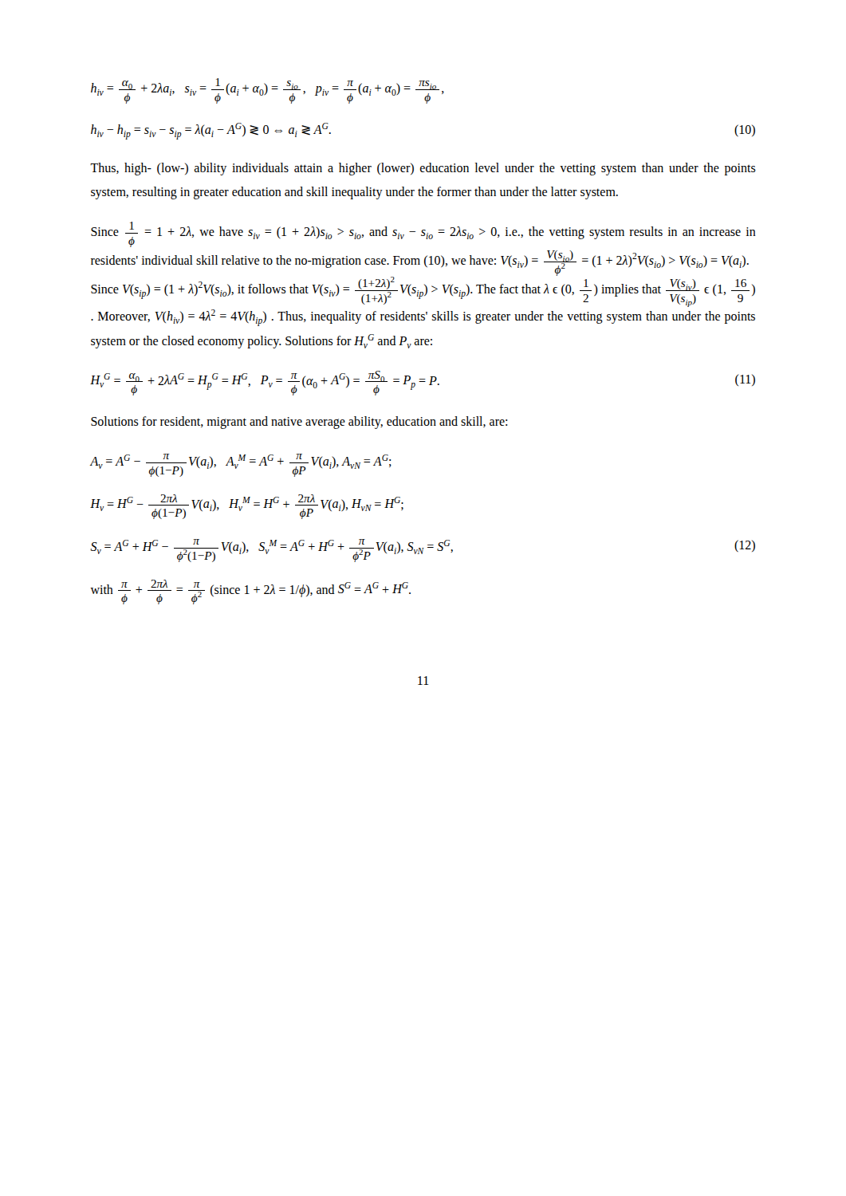hiv = α0 ϕ + 2λai, siv = 1 ϕ(ai + α0) = sio ϕ, piv = πϕ(ai + α0) = πsio ϕ,
hiv − hip = siv − sip = λ(ai − AG) ≷ 0 ⇔ ai ≷ AG. (10)
Thus, high- (low-) ability individuals attain a higher (lower) education level under the vetting system than under the points system, resulting in greater education and skill inequality under the former than under the latter system.
Since 1 ϕ = 1 + 2λ, we have siv = (1 + 2λ)sio > sio, and siv − sio = 2λsio > 0, i.e., the vetting system results in an increase in residents' individual skill relative to the no-migration case. From (10), we have: V(siv) = V(sio) ϕ2 = (1 + 2λ)2V(sio) > V(sio) = V(ai). Since V(sip) = (1 + λ)2V(sio), it follows that V(siv) = (1+2λ)2(1+λ)2 V(sip) > V(sip). The fact that λ ϵ (0, 12) implies that V(siv) V(sip) ϵ (1, 169) . Moreover, V(hiv) = 4λ2 = 4V(hip) . Thus, inequality of residents' skills is greater under the vetting system than under the points system or the closed economy policy. Solutions for HvG and Pv are:
HvG = α0 ϕ + 2λAG = HpG = HG, Pv = πϕ(α0 + AG) = πS0 ϕ = Pp = P. (11)
Solutions for resident, migrant and native average ability, education and skill, are:
Av = AG − πϕ(1−P) V(ai), AvM = AG + πϕP V(ai), AvN = AG;
Hv = HG − 2πλ ϕ(1−P) V(ai), HvM = HG + 2πλ ϕP V(ai), HvN = HG;
Sv = AG + HG − πϕ2(1−P) V(ai), SvM = AG + HG + πϕ2P V(ai), SvN = SG, (12)
with πϕ + 2πλ ϕ = πϕ2 (since 1 + 2λ = 1/ϕ), and SG = AG + HG.
11